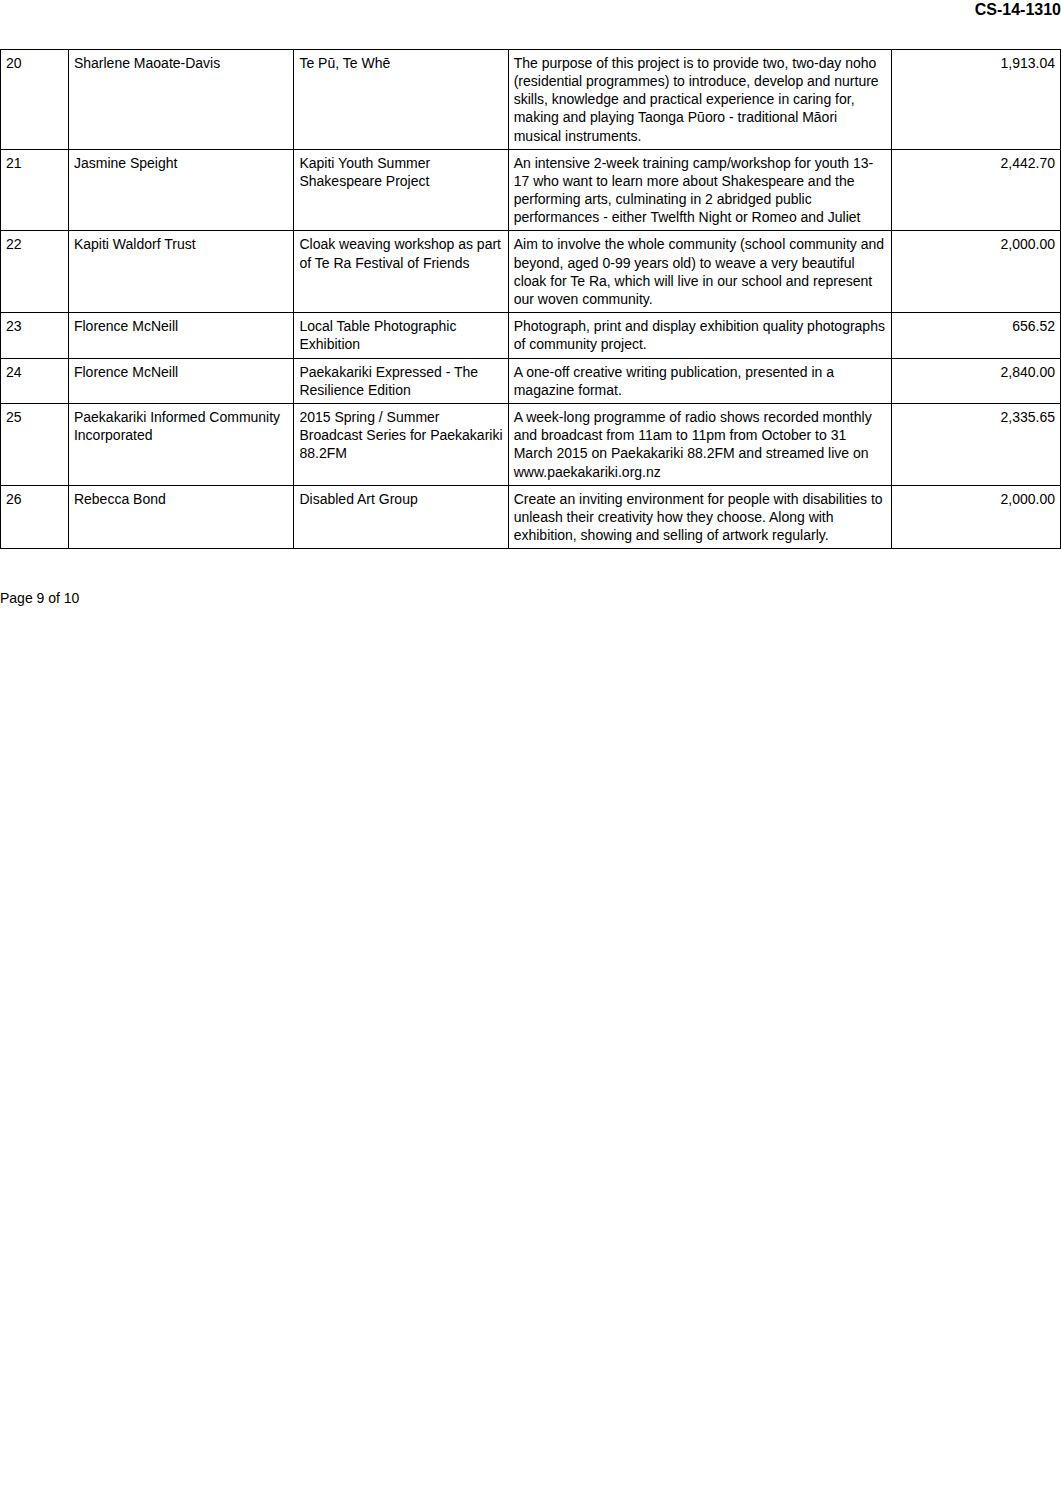CS-14-1310
| 20 | Sharlene Maoate-Davis | Te Pū, Te Whē | The purpose of this project is to provide two, two-day noho (residential programmes) to introduce, develop and nurture skills, knowledge and practical experience in caring for, making and playing Taonga Pūoro - traditional Māori musical instruments. | 1,913.04 |
| 21 | Jasmine Speight | Kapiti Youth Summer Shakespeare Project | An intensive 2-week training camp/workshop for youth 13-17 who want to learn more about Shakespeare and the performing arts, culminating in 2 abridged public performances - either Twelfth Night or Romeo and Juliet | 2,442.70 |
| 22 | Kapiti Waldorf Trust | Cloak weaving workshop as part of Te Ra Festival of Friends | Aim to involve the whole community (school community and beyond, aged 0-99 years old) to weave a very beautiful cloak for Te Ra, which will live in our school and represent our woven community. | 2,000.00 |
| 23 | Florence McNeill | Local Table Photographic Exhibition | Photograph, print and display exhibition quality photographs of community project. | 656.52 |
| 24 | Florence McNeill | Paekakariki Expressed - The Resilience Edition | A one-off creative writing publication, presented in a magazine format. | 2,840.00 |
| 25 | Paekakariki Informed Community Incorporated | 2015 Spring / Summer Broadcast Series for Paekakariki 88.2FM | A week-long programme of radio shows recorded monthly and broadcast from 11am to 11pm from October to 31 March 2015 on Paekakariki 88.2FM and streamed live on www.paekakariki.org.nz | 2,335.65 |
| 26 | Rebecca Bond | Disabled Art Group | Create an inviting environment for people with disabilities to unleash their creativity how they choose. Along with exhibition, showing and selling of artwork regularly. | 2,000.00 |
Page 9 of 10